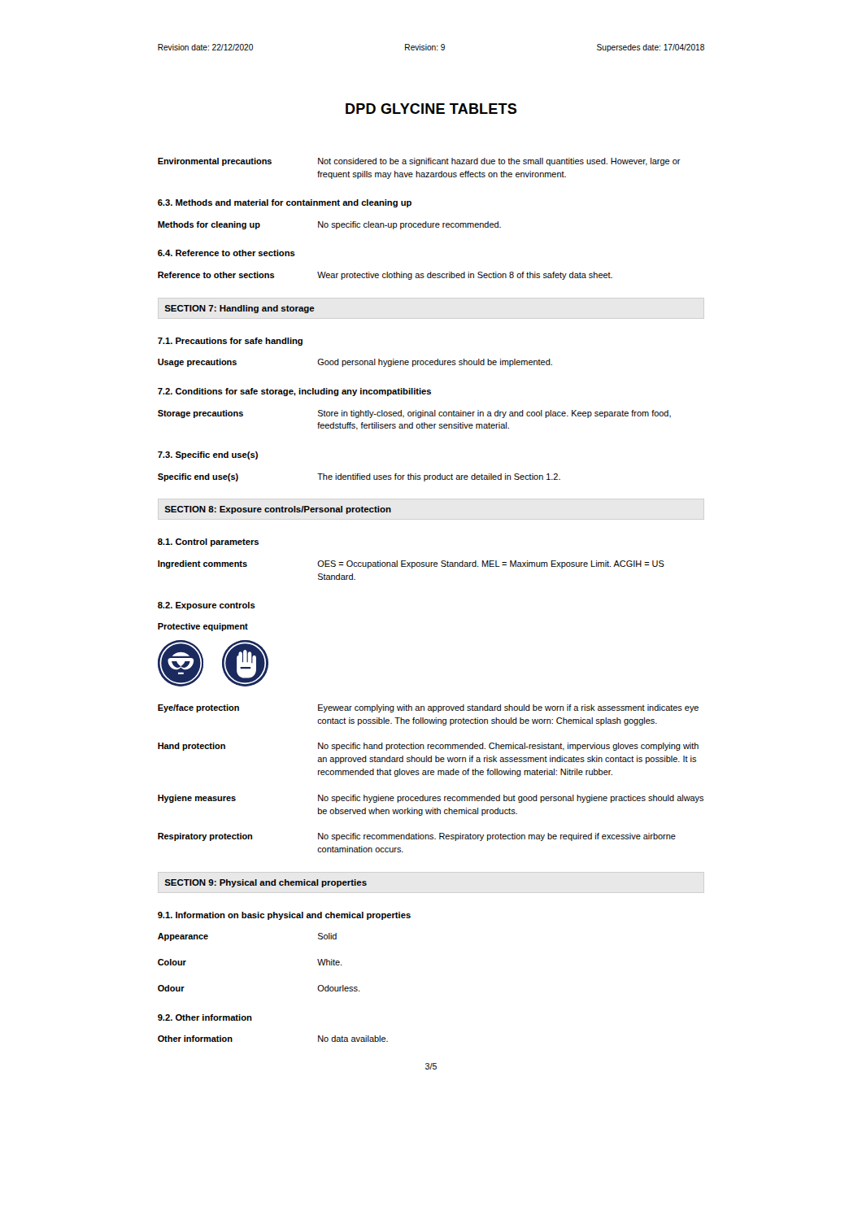Revision date: 22/12/2020 Revision: 9 Supersedes date: 17/04/2018
DPD GLYCINE TABLETS
Environmental precautions
Not considered to be a significant hazard due to the small quantities used. However, large or frequent spills may have hazardous effects on the environment.
6.3. Methods and material for containment and cleaning up
Methods for cleaning up
No specific clean-up procedure recommended.
6.4. Reference to other sections
Reference to other sections
Wear protective clothing as described in Section 8 of this safety data sheet.
SECTION 7: Handling and storage
7.1. Precautions for safe handling
Usage precautions
Good personal hygiene procedures should be implemented.
7.2. Conditions for safe storage, including any incompatibilities
Storage precautions
Store in tightly-closed, original container in a dry and cool place. Keep separate from food, feedstuffs, fertilisers and other sensitive material.
7.3. Specific end use(s)
Specific end use(s)
The identified uses for this product are detailed in Section 1.2.
SECTION 8: Exposure controls/Personal protection
8.1. Control parameters
Ingredient comments
OES = Occupational Exposure Standard. MEL = Maximum Exposure Limit. ACGIH = US Standard.
8.2. Exposure controls
Protective equipment
Eye/face protection
Eyewear complying with an approved standard should be worn if a risk assessment indicates eye contact is possible. The following protection should be worn: Chemical splash goggles.
Hand protection
No specific hand protection recommended. Chemical-resistant, impervious gloves complying with an approved standard should be worn if a risk assessment indicates skin contact is possible. It is recommended that gloves are made of the following material: Nitrile rubber.
Hygiene measures
No specific hygiene procedures recommended but good personal hygiene practices should always be observed when working with chemical products.
Respiratory protection
No specific recommendations. Respiratory protection may be required if excessive airborne contamination occurs.
SECTION 9: Physical and chemical properties
9.1. Information on basic physical and chemical properties
Appearance
Solid
Colour
White.
Odour
Odourless.
9.2. Other information
Other information
No data available.
3/5